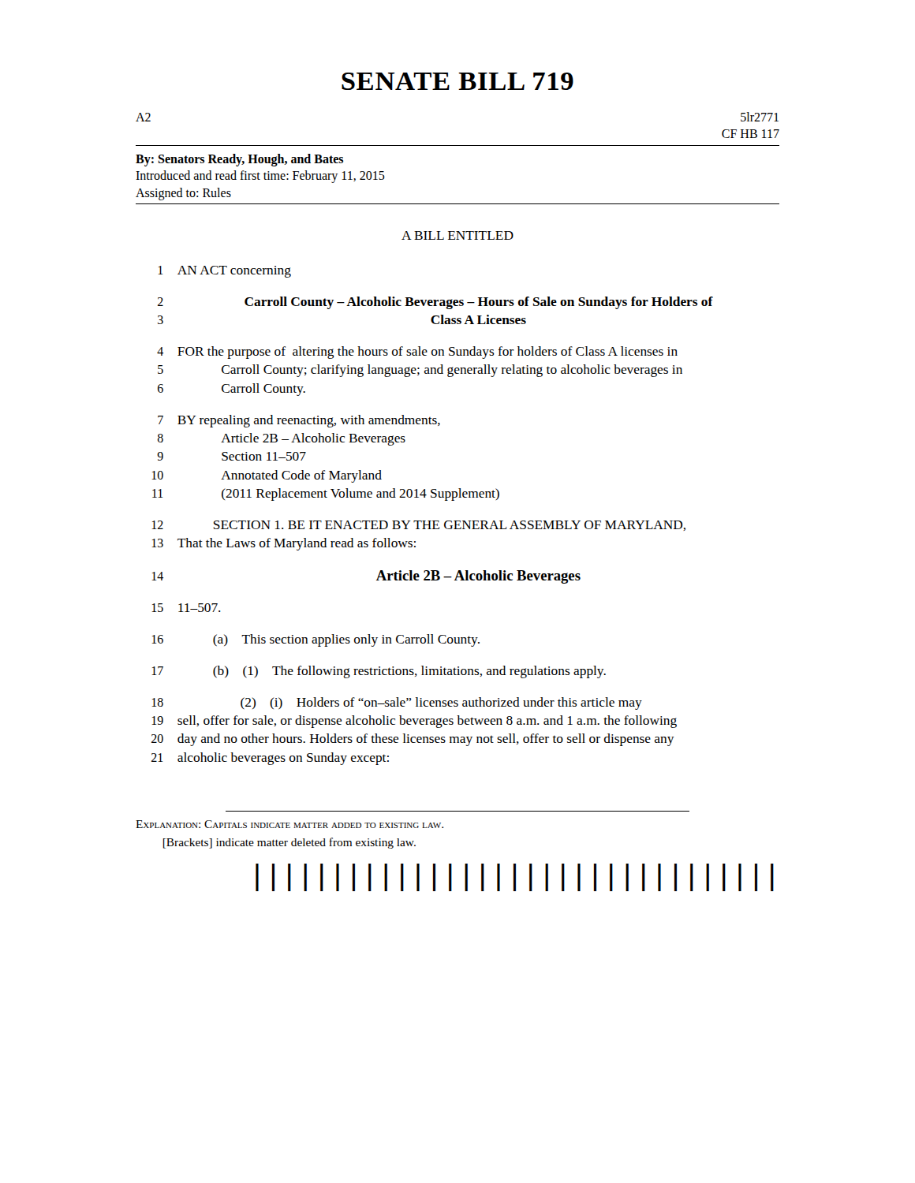SENATE BILL 719
A2
5lr2771
CF HB 117
By: Senators Ready, Hough, and Bates
Introduced and read first time: February 11, 2015
Assigned to: Rules
A BILL ENTITLED
1
AN ACT concerning
2
Carroll County – Alcoholic Beverages – Hours of Sale on Sundays for Holders of
3
Class A Licenses
4
FOR the purpose of altering the hours of sale on Sundays for holders of Class A licenses in
5
Carroll County; clarifying language; and generally relating to alcoholic beverages in
6
Carroll County.
7
BY repealing and reenacting, with amendments,
8
Article 2B – Alcoholic Beverages
9
Section 11–507
10
Annotated Code of Maryland
11
(2011 Replacement Volume and 2014 Supplement)
12
SECTION 1. BE IT ENACTED BY THE GENERAL ASSEMBLY OF MARYLAND,
13
That the Laws of Maryland read as follows:
14
Article 2B – Alcoholic Beverages
15
11–507.
16
(a) This section applies only in Carroll County.
17
(b) (1) The following restrictions, limitations, and regulations apply.
18
(2) (i) Holders of “on–sale” licenses authorized under this article may
19
sell, offer for sale, or dispense alcoholic beverages between 8 a.m. and 1 a.m. the following
20
day and no other hours. Holders of these licenses may not sell, offer to sell or dispense any
21
alcoholic beverages on Sunday except:
Explanation: Capitals indicate matter added to existing law.
[Brackets] indicate matter deleted from existing law.
|||||||||||||||||||||||||||||||||